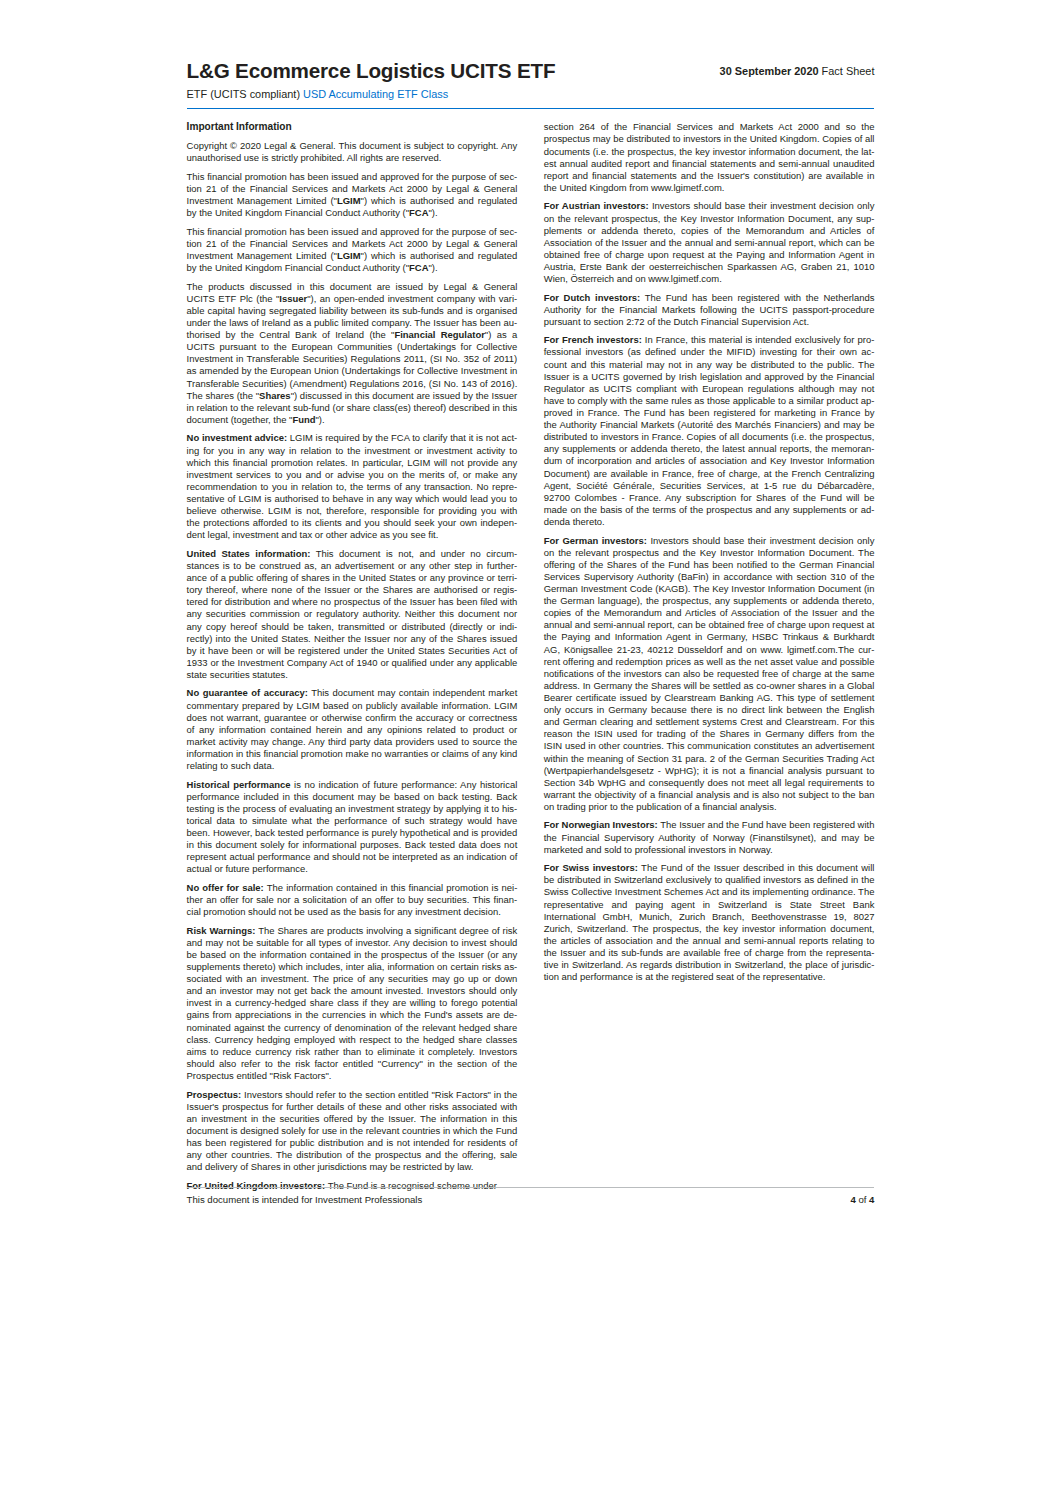L&G Ecommerce Logistics UCITS ETF
ETF (UCITS compliant) USD Accumulating ETF Class
30 September 2020 Fact Sheet
Important Information
Copyright © 2020 Legal & General. This document is subject to copyright. Any unauthorised use is strictly prohibited. All rights are reserved.
This financial promotion has been issued and approved for the purpose of section 21 of the Financial Services and Markets Act 2000 by Legal & General Investment Management Limited ("LGIM") which is authorised and regulated by the United Kingdom Financial Conduct Authority ("FCA").
This financial promotion has been issued and approved for the purpose of section 21 of the Financial Services and Markets Act 2000 by Legal & General Investment Management Limited ("LGIM") which is authorised and regulated by the United Kingdom Financial Conduct Authority ("FCA").
The products discussed in this document are issued by Legal & General UCITS ETF Plc (the "Issuer"), an open-ended investment company with variable capital having segregated liability between its sub-funds and is organised under the laws of Ireland as a public limited company. The Issuer has been authorised by the Central Bank of Ireland (the "Financial Regulator") as a UCITS pursuant to the European Communities (Undertakings for Collective Investment in Transferable Securities) Regulations 2011, (SI No. 352 of 2011) as amended by the European Union (Undertakings for Collective Investment in Transferable Securities) (Amendment) Regulations 2016, (SI No. 143 of 2016). The shares (the "Shares") discussed in this document are issued by the Issuer in relation to the relevant sub-fund (or share class(es) thereof) described in this document (together, the "Fund").
No investment advice: LGIM is required by the FCA to clarify that it is not acting for you in any way in relation to the investment or investment activity to which this financial promotion relates. In particular, LGIM will not provide any investment services to you and or advise you on the merits of, or make any recommendation to you in relation to, the terms of any transaction. No representative of LGIM is authorised to behave in any way which would lead you to believe otherwise. LGIM is not, therefore, responsible for providing you with the protections afforded to its clients and you should seek your own independent legal, investment and tax or other advice as you see fit.
United States information: This document is not, and under no circumstances is to be construed as, an advertisement or any other step in furtherance of a public offering of shares in the United States or any province or territory thereof, where none of the Issuer or the Shares are authorised or registered for distribution and where no prospectus of the Issuer has been filed with any securities commission or regulatory authority. Neither this document nor any copy hereof should be taken, transmitted or distributed (directly or indirectly) into the United States. Neither the Issuer nor any of the Shares issued by it have been or will be registered under the United States Securities Act of 1933 or the Investment Company Act of 1940 or qualified under any applicable state securities statutes.
No guarantee of accuracy: This document may contain independent market commentary prepared by LGIM based on publicly available information. LGIM does not warrant, guarantee or otherwise confirm the accuracy or correctness of any information contained herein and any opinions related to product or market activity may change. Any third party data providers used to source the information in this financial promotion make no warranties or claims of any kind relating to such data.
Historical performance is no indication of future performance: Any historical performance included in this document may be based on back testing. Back testing is the process of evaluating an investment strategy by applying it to historical data to simulate what the performance of such strategy would have been. However, back tested performance is purely hypothetical and is provided in this document solely for informational purposes. Back tested data does not represent actual performance and should not be interpreted as an indication of actual or future performance.
No offer for sale: The information contained in this financial promotion is neither an offer for sale nor a solicitation of an offer to buy securities. This financial promotion should not be used as the basis for any investment decision.
Risk Warnings: The Shares are products involving a significant degree of risk and may not be suitable for all types of investor. Any decision to invest should be based on the information contained in the prospectus of the Issuer (or any supplements thereto) which includes, inter alia, information on certain risks associated with an investment. The price of any securities may go up or down and an investor may not get back the amount invested. Investors should only invest in a currency-hedged share class if they are willing to forego potential gains from appreciations in the currencies in which the Fund's assets are denominated against the currency of denomination of the relevant hedged share class. Currency hedging employed with respect to the hedged share classes aims to reduce currency risk rather than to eliminate it completely. Investors should also refer to the risk factor entitled "Currency" in the section of the Prospectus entitled "Risk Factors".
Prospectus: Investors should refer to the section entitled "Risk Factors" in the Issuer's prospectus for further details of these and other risks associated with an investment in the securities offered by the Issuer. The information in this document is designed solely for use in the relevant countries in which the Fund has been registered for public distribution and is not intended for residents of any other countries. The distribution of the prospectus and the offering, sale and delivery of Shares in other jurisdictions may be restricted by law.
For United Kingdom investors: The Fund is a recognised scheme under
section 264 of the Financial Services and Markets Act 2000 and so the prospectus may be distributed to investors in the United Kingdom. Copies of all documents (i.e. the prospectus, the key investor information document, the latest annual audited report and financial statements and semi-annual unaudited report and financial statements and the Issuer's constitution) are available in the United Kingdom from www.lgimetf.com.
For Austrian investors: Investors should base their investment decision only on the relevant prospectus, the Key Investor Information Document, any supplements or addenda thereto, copies of the Memorandum and Articles of Association of the Issuer and the annual and semi-annual report, which can be obtained free of charge upon request at the Paying and Information Agent in Austria, Erste Bank der oesterreichischen Sparkassen AG, Graben 21, 1010 Wien, Österreich and on www.lgimetf.com.
For Dutch investors: The Fund has been registered with the Netherlands Authority for the Financial Markets following the UCITS passport-procedure pursuant to section 2:72 of the Dutch Financial Supervision Act.
For French investors: In France, this material is intended exclusively for professional investors (as defined under the MIFID) investing for their own account and this material may not in any way be distributed to the public. The Issuer is a UCITS governed by Irish legislation and approved by the Financial Regulator as UCITS compliant with European regulations although may not have to comply with the same rules as those applicable to a similar product approved in France. The Fund has been registered for marketing in France by the Authority Financial Markets (Autorité des Marchés Financiers) and may be distributed to investors in France. Copies of all documents (i.e. the prospectus, any supplements or addenda thereto, the latest annual reports, the memorandum of incorporation and articles of association and Key Investor Information Document) are available in France, free of charge, at the French Centralizing Agent, Société Générale, Securities Services, at 1-5 rue du Débarcadère, 92700 Colombes - France. Any subscription for Shares of the Fund will be made on the basis of the terms of the prospectus and any supplements or addenda thereto.
For German investors: Investors should base their investment decision only on the relevant prospectus and the Key Investor Information Document. The offering of the Shares of the Fund has been notified to the German Financial Services Supervisory Authority (BaFin) in accordance with section 310 of the German Investment Code (KAGB). The Key Investor Information Document (in the German language), the prospectus, any supplements or addenda thereto, copies of the Memorandum and Articles of Association of the Issuer and the annual and semi-annual report, can be obtained free of charge upon request at the Paying and Information Agent in Germany, HSBC Trinkaus & Burkhardt AG, Königsallee 21-23, 40212 Düsseldorf and on www. lgimetf.com.The current offering and redemption prices as well as the net asset value and possible notifications of the investors can also be requested free of charge at the same address. In Germany the Shares will be settled as co-owner shares in a Global Bearer certificate issued by Clearstream Banking AG. This type of settlement only occurs in Germany because there is no direct link between the English and German clearing and settlement systems Crest and Clearstream. For this reason the ISIN used for trading of the Shares in Germany differs from the ISIN used in other countries. This communication constitutes an advertisement within the meaning of Section 31 para. 2 of the German Securities Trading Act (Wertpapierhandelsgesetz - WpHG); it is not a financial analysis pursuant to Section 34b WpHG and consequently does not meet all legal requirements to warrant the objectivity of a financial analysis and is also not subject to the ban on trading prior to the publication of a financial analysis.
For Norwegian Investors: The Issuer and the Fund have been registered with the Financial Supervisory Authority of Norway (Finanstilsynet), and may be marketed and sold to professional investors in Norway.
For Swiss investors: The Fund of the Issuer described in this document will be distributed in Switzerland exclusively to qualified investors as defined in the Swiss Collective Investment Schemes Act and its implementing ordinance. The representative and paying agent in Switzerland is State Street Bank International GmbH, Munich, Zurich Branch, Beethovenstrasse 19, 8027 Zurich, Switzerland. The prospectus, the key investor information document, the articles of association and the annual and semi-annual reports relating to the Issuer and its sub-funds are available free of charge from the representative in Switzerland. As regards distribution in Switzerland, the place of jurisdiction and performance is at the registered seat of the representative.
This document is intended for Investment Professionals
4 of 4